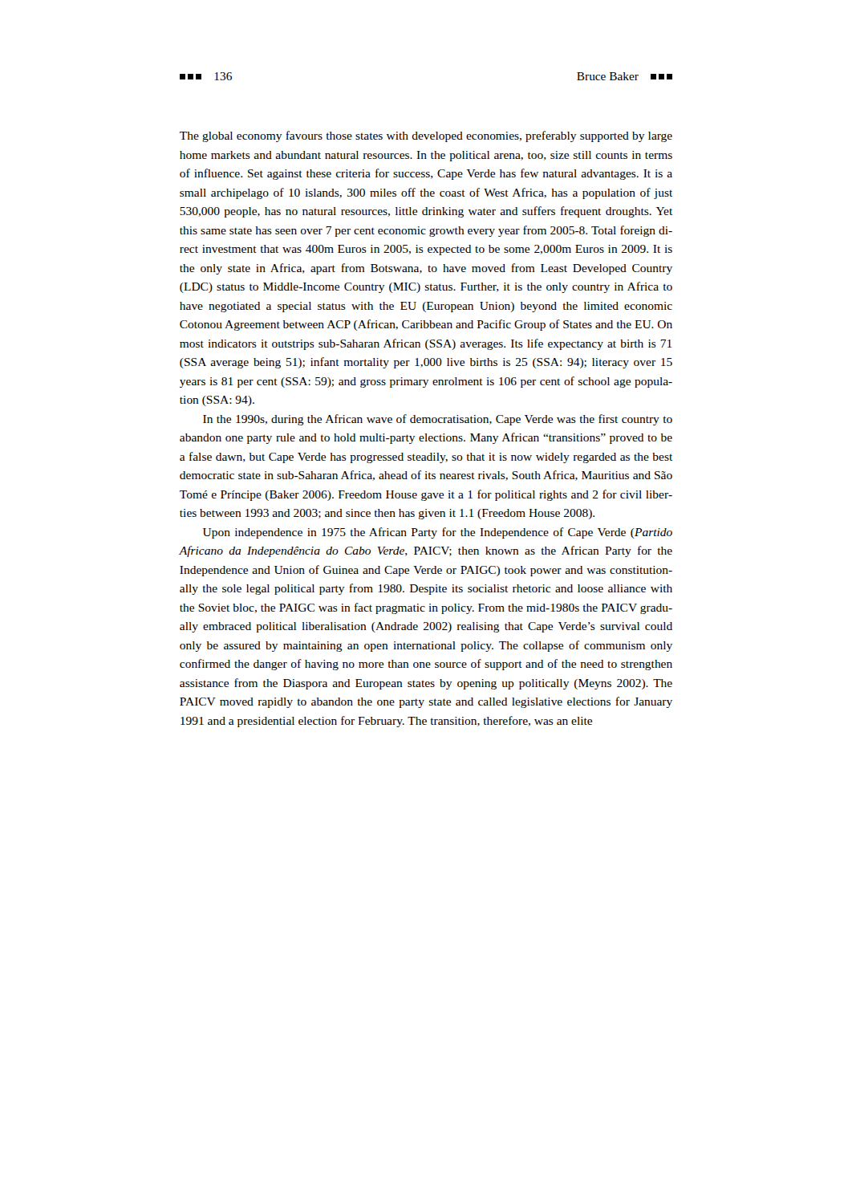136
Bruce Baker
The global economy favours those states with developed economies, preferably supported by large home markets and abundant natural resources. In the political arena, too, size still counts in terms of influence. Set against these criteria for success, Cape Verde has few natural advantages. It is a small archipelago of 10 islands, 300 miles off the coast of West Africa, has a population of just 530,000 people, has no natural resources, little drinking water and suffers frequent droughts. Yet this same state has seen over 7 per cent economic growth every year from 2005-8. Total foreign direct investment that was 400m Euros in 2005, is expected to be some 2,000m Euros in 2009. It is the only state in Africa, apart from Botswana, to have moved from Least Developed Country (LDC) status to Middle-Income Country (MIC) status. Further, it is the only country in Africa to have negotiated a special status with the EU (European Union) beyond the limited economic Cotonou Agreement between ACP (African, Caribbean and Pacific Group of States and the EU. On most indicators it outstrips sub-Saharan African (SSA) averages. Its life expectancy at birth is 71 (SSA average being 51); infant mortality per 1,000 live births is 25 (SSA: 94); literacy over 15 years is 81 per cent (SSA: 59); and gross primary enrolment is 106 per cent of school age population (SSA: 94).
In the 1990s, during the African wave of democratisation, Cape Verde was the first country to abandon one party rule and to hold multi-party elections. Many African “transitions” proved to be a false dawn, but Cape Verde has progressed steadily, so that it is now widely regarded as the best democratic state in sub-Saharan Africa, ahead of its nearest rivals, South Africa, Mauritius and São Tomé e Príncipe (Baker 2006). Freedom House gave it a 1 for political rights and 2 for civil liberties between 1993 and 2003; and since then has given it 1.1 (Freedom House 2008).
Upon independence in 1975 the African Party for the Independence of Cape Verde (Partido Africano da Independência do Cabo Verde, PAICV; then known as the African Party for the Independence and Union of Guinea and Cape Verde or PAIGC) took power and was constitutionally the sole legal political party from 1980. Despite its socialist rhetoric and loose alliance with the Soviet bloc, the PAIGC was in fact pragmatic in policy. From the mid-1980s the PAICV gradually embraced political liberalisation (Andrade 2002) realising that Cape Verde’s survival could only be assured by maintaining an open international policy. The collapse of communism only confirmed the danger of having no more than one source of support and of the need to strengthen assistance from the Diaspora and European states by opening up politically (Meyns 2002). The PAICV moved rapidly to abandon the one party state and called legislative elections for January 1991 and a presidential election for February. The transition, therefore, was an elite